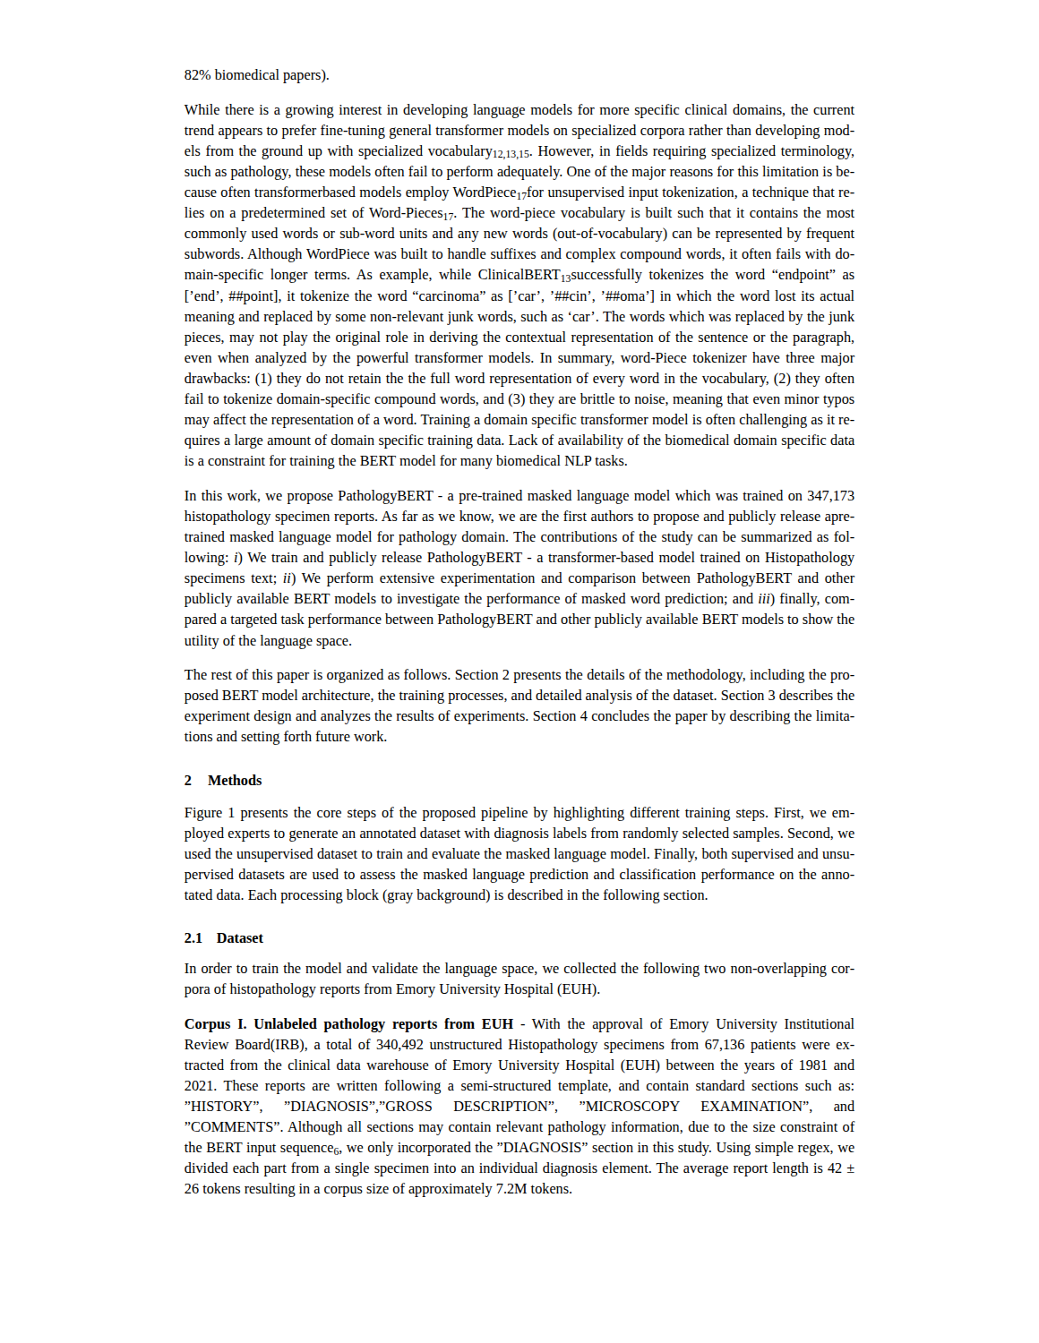82% biomedical papers).
While there is a growing interest in developing language models for more specific clinical domains, the current trend appears to prefer fine-tuning general transformer models on specialized corpora rather than developing models from the ground up with specialized vocabulary12,13,15. However, in fields requiring specialized terminology, such as pathology, these models often fail to perform adequately. One of the major reasons for this limitation is because often transformerbased models employ WordPiece17for unsupervised input tokenization, a technique that relies on a predetermined set of Word-Pieces17. The word-piece vocabulary is built such that it contains the most commonly used words or sub-word units and any new words (out-of-vocabulary) can be represented by frequent subwords. Although WordPiece was built to handle suffixes and complex compound words, it often fails with domain-specific longer terms. As example, while ClinicalBERT13successfully tokenizes the word “endpoint” as [’end’, ##point], it tokenize the word “carcinoma” as [’car’, ’##cin’, ’##oma’] in which the word lost its actual meaning and replaced by some non-relevant junk words, such as ‘car’. The words which was replaced by the junk pieces, may not play the original role in deriving the contextual representation of the sentence or the paragraph, even when analyzed by the powerful transformer models. In summary, word-Piece tokenizer have three major drawbacks: (1) they do not retain the the full word representation of every word in the vocabulary, (2) they often fail to tokenize domain-specific compound words, and (3) they are brittle to noise, meaning that even minor typos may affect the representation of a word. Training a domain specific transformer model is often challenging as it requires a large amount of domain specific training data. Lack of availability of the biomedical domain specific data is a constraint for training the BERT model for many biomedical NLP tasks.
In this work, we propose PathologyBERT - a pre-trained masked language model which was trained on 347,173 histopathology specimen reports. As far as we know, we are the first authors to propose and publicly release apretrained masked language model for pathology domain. The contributions of the study can be summarized as following: i) We train and publicly release PathologyBERT - a transformer-based model trained on Histopathology specimens text; ii) We perform extensive experimentation and comparison between PathologyBERT and other publicly available BERT models to investigate the performance of masked word prediction; and iii) finally, compared a targeted task performance between PathologyBERT and other publicly available BERT models to show the utility of the language space.
The rest of this paper is organized as follows. Section 2 presents the details of the methodology, including the proposed BERT model architecture, the training processes, and detailed analysis of the dataset. Section 3 describes the experiment design and analyzes the results of experiments. Section 4 concludes the paper by describing the limitations and setting forth future work.
2 Methods
Figure 1 presents the core steps of the proposed pipeline by highlighting different training steps. First, we employed experts to generate an annotated dataset with diagnosis labels from randomly selected samples. Second, we used the unsupervised dataset to train and evaluate the masked language model. Finally, both supervised and unsupervised datasets are used to assess the masked language prediction and classification performance on the annotated data. Each processing block (gray background) is described in the following section.
2.1 Dataset
In order to train the model and validate the language space, we collected the following two non-overlapping corpora of histopathology reports from Emory University Hospital (EUH).
Corpus I. Unlabeled pathology reports from EUH - With the approval of Emory University Institutional Review Board(IRB), a total of 340,492 unstructured Histopathology specimens from 67,136 patients were extracted from the clinical data warehouse of Emory University Hospital (EUH) between the years of 1981 and 2021. These reports are written following a semi-structured template, and contain standard sections such as: ”HISTORY”, ”DIAGNOSIS”,”GROSS DESCRIPTION”, ”MICROSCOPY EXAMINATION”, and ”COMMENTS”. Although all sections may contain relevant pathology information, due to the size constraint of the BERT input sequence6, we only incorporated the ”DIAGNOSIS” section in this study. Using simple regex, we divided each part from a single specimen into an individual diagnosis element. The average report length is 42 ± 26 tokens resulting in a corpus size of approximately 7.2M tokens.